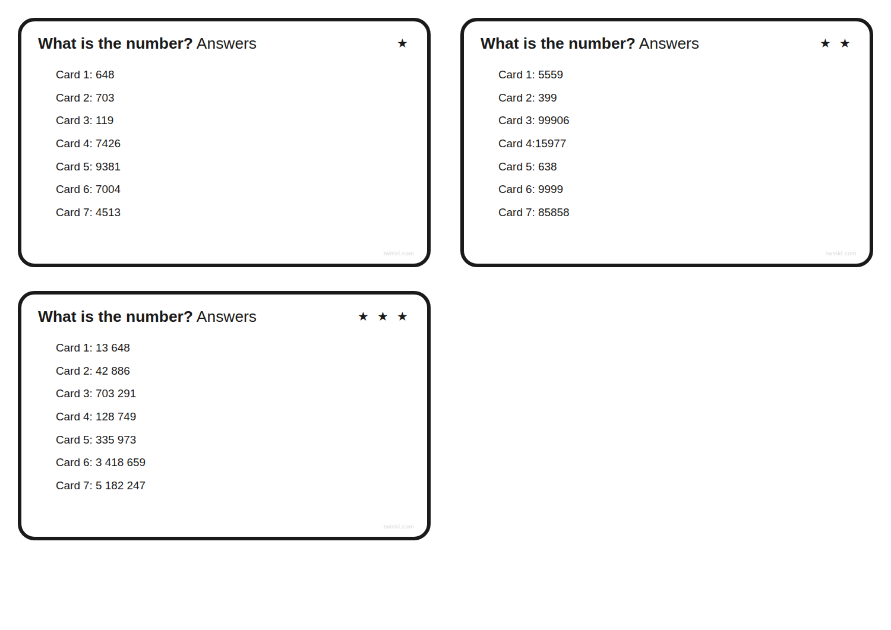What is the number? Answers
★
Card 1: 648
Card 2: 703
Card 3: 119
Card 4: 7426
Card 5: 9381
Card 6: 7004
Card 7: 4513
twinkl.com
What is the number? Answers
★ ★
Card 1: 5559
Card 2: 399
Card 3: 99906
Card 4:15977
Card 5: 638
Card 6: 9999
Card 7: 85858
twinkl.com
What is the number? Answers
★ ★ ★
Card 1: 13 648
Card 2: 42 886
Card 3: 703 291
Card 4: 128 749
Card 5: 335 973
Card 6: 3 418 659
Card 7: 5 182 247
twinkl.com